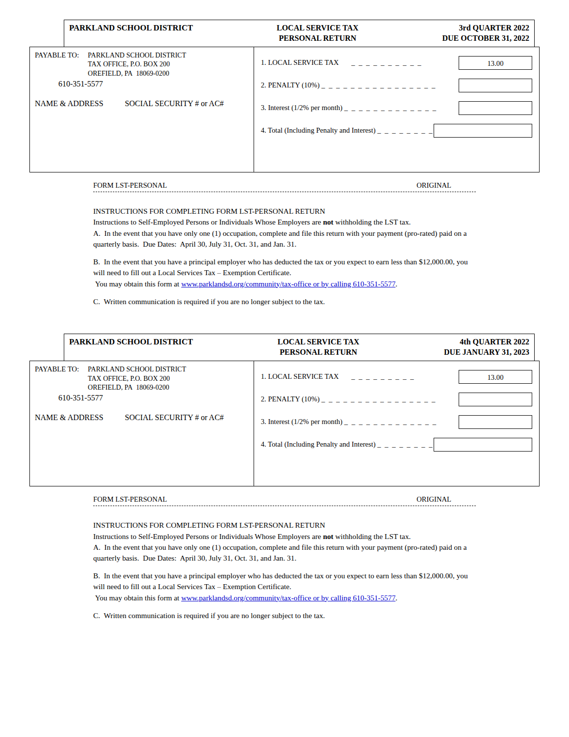PARKLAND SCHOOL DISTRICT
LOCAL SERVICE TAX
PERSONAL RETURN
3rd QUARTER 2022
DUE OCTOBER 31, 2022
PAYABLE TO:
PARKLAND SCHOOL DISTRICT
TAX OFFICE, P.O. BOX 200
OREFIELD, PA 18069-0200
610-351-5577
NAME & ADDRESS SOCIAL SECURITY # or AC#
1. LOCAL SERVICE TAX _ _ _ _ _ _ _ _ _ _
13.00
2. PENALTY (10%) _ _ _ _ _ _ _ _ _ _ _ _ _ _ _ _
3. Interest (1/2% per month) _ _ _ _ _ _ _ _ _ _ _ _ _
4. Total (Including Penalty and Interest) _ _ _ _ _ _ _ _
FORM LST-PERSONAL
ORIGINAL
INSTRUCTIONS FOR COMPLETING FORM LST-PERSONAL RETURN
Instructions to Self-Employed Persons or Individuals Whose Employers are not withholding the LST tax.
A. In the event that you have only one (1) occupation, complete and file this return with your payment (pro-rated) paid on a quarterly basis. Due Dates: April 30, July 31, Oct. 31, and Jan. 31.
B. In the event that you have a principal employer who has deducted the tax or you expect to earn less than $12,000.00, you will need to fill out a Local Services Tax – Exemption Certificate.
You may obtain this form at www.parklandsd.org/community/tax-office or by calling 610-351-5577.
C. Written communication is required if you are no longer subject to the tax.
PARKLAND SCHOOL DISTRICT
LOCAL SERVICE TAX
PERSONAL RETURN
4th QUARTER 2022
DUE JANUARY 31, 2023
PAYABLE TO:
PARKLAND SCHOOL DISTRICT
TAX OFFICE, P.O. BOX 200
OREFIELD, PA 18069-0200
610-351-5577
NAME & ADDRESS SOCIAL SECURITY # or AC#
1. LOCAL SERVICE TAX _ _ _ _ _ _ _ _ _
13.00
2. PENALTY (10%) _ _ _ _ _ _ _ _ _ _ _ _ _ _ _ _
3. Interest (1/2% per month) _ _ _ _ _ _ _ _ _ _ _ _ _
4. Total (Including Penalty and Interest) _ _ _ _ _ _ _ _
FORM LST-PERSONAL
ORIGINAL
INSTRUCTIONS FOR COMPLETING FORM LST-PERSONAL RETURN
Instructions to Self-Employed Persons or Individuals Whose Employers are not withholding the LST tax.
A. In the event that you have only one (1) occupation, complete and file this return with your payment (pro-rated) paid on a quarterly basis. Due Dates: April 30, July 31, Oct. 31, and Jan. 31.
B. In the event that you have a principal employer who has deducted the tax or you expect to earn less than $12,000.00, you will need to fill out a Local Services Tax – Exemption Certificate.
You may obtain this form at www.parklandsd.org/community/tax-office or by calling 610-351-5577.
C. Written communication is required if you are no longer subject to the tax.